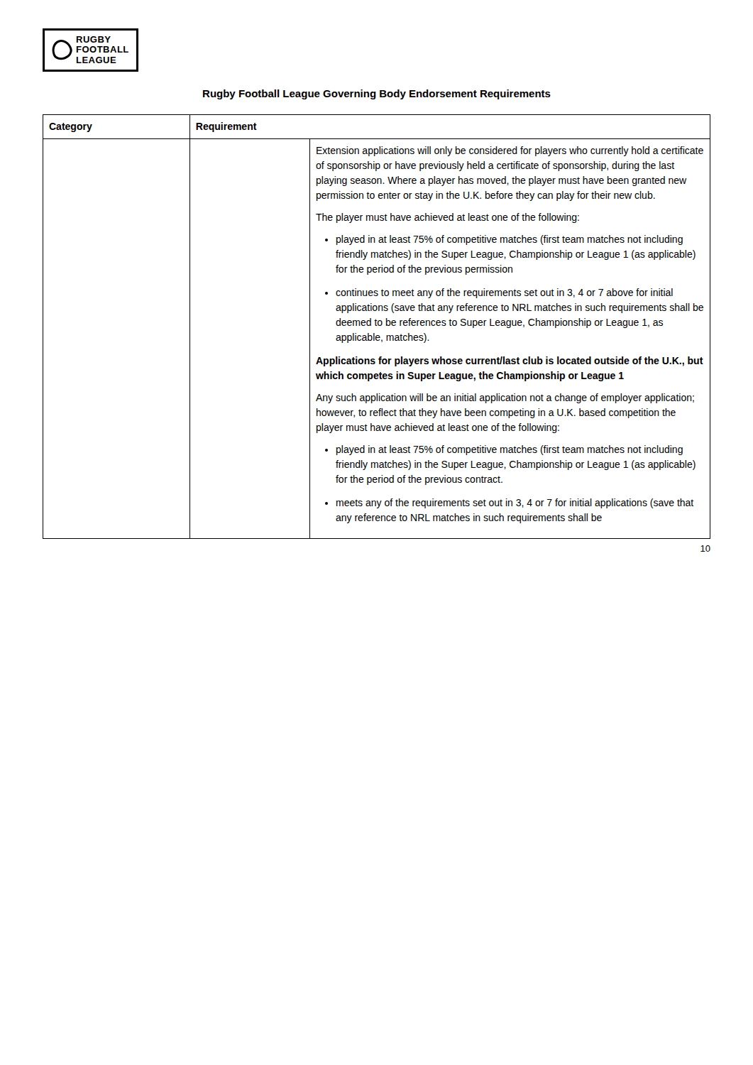RUGBY
FOOTBALL
LEAGUE
Rugby Football League Governing Body Endorsement Requirements
| Category | Requirement |
| --- | --- |
| | | Extension applications will only be considered for players who currently hold a certificate of sponsorship or have previously held a certificate of sponsorship, during the last playing season. Where a player has moved, the player must have been granted new permission to enter or stay in the U.K. before they can play for their new club. The player must have achieved at least one of the following: played in at least 75% of competitive matches (first team matches not including friendly matches) in the Super League, Championship or League 1 (as applicable) for the period of the previous permission continues to meet any of the requirements set out in 3, 4 or 7 above for initial applications (save that any reference to NRL matches in such requirements shall be deemed to be references to Super League, Championship or League 1, as applicable, matches). Applications for players whose current/last club is located outside of the U.K., but which competes in Super League, the Championship or League 1 Any such application will be an initial application not a change of employer application; however, to reflect that they have been competing in a U.K. based competition the player must have achieved at least one of the following: played in at least 75% of competitive matches (first team matches not including friendly matches) in the Super League, Championship or League 1 (as applicable) for the period of the previous contract. meets any of the requirements set out in 3, 4 or 7 for initial applications (save that any reference to NRL matches in such requirements shall be |
10